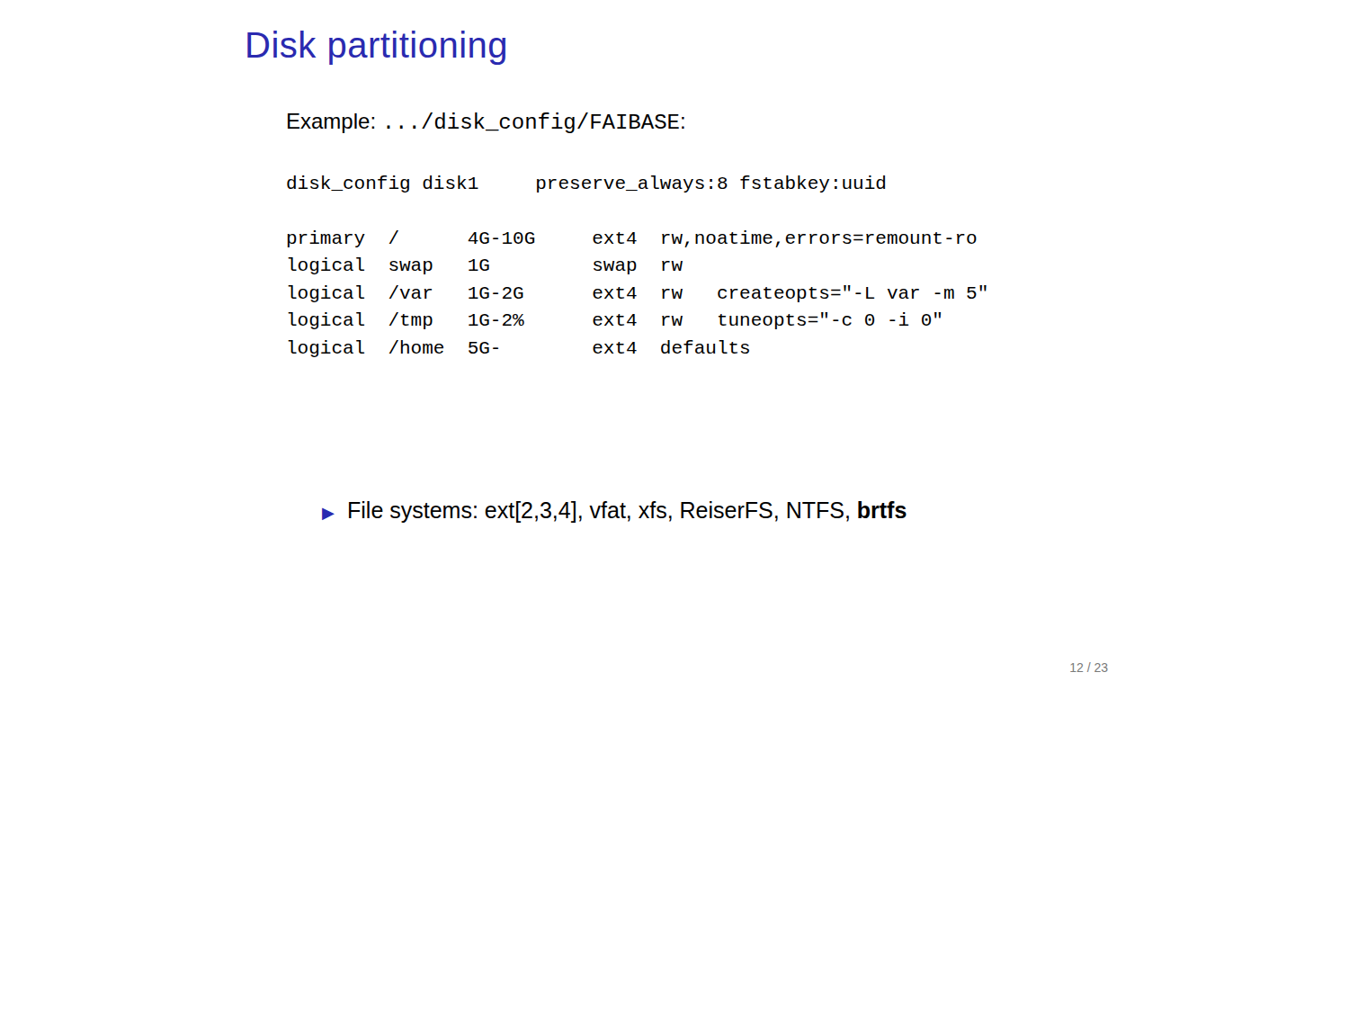Disk partitioning
Example: .../disk_config/FAIBASE:
disk_config disk1     preserve_always:8 fstabkey:uuid

primary  /      4G-10G     ext4  rw,noatime,errors=remount-ro
logical  swap   1G         swap  rw
logical  /var   1G-2G      ext4  rw   createopts="-L var -m 5"
logical  /tmp   1G-2%      ext4  rw   tuneopts="-c 0 -i 0"
logical  /home  5G-        ext4  defaults
▶ File systems: ext[2,3,4], vfat, xfs, ReiserFS, NTFS, brtfs
12 / 23